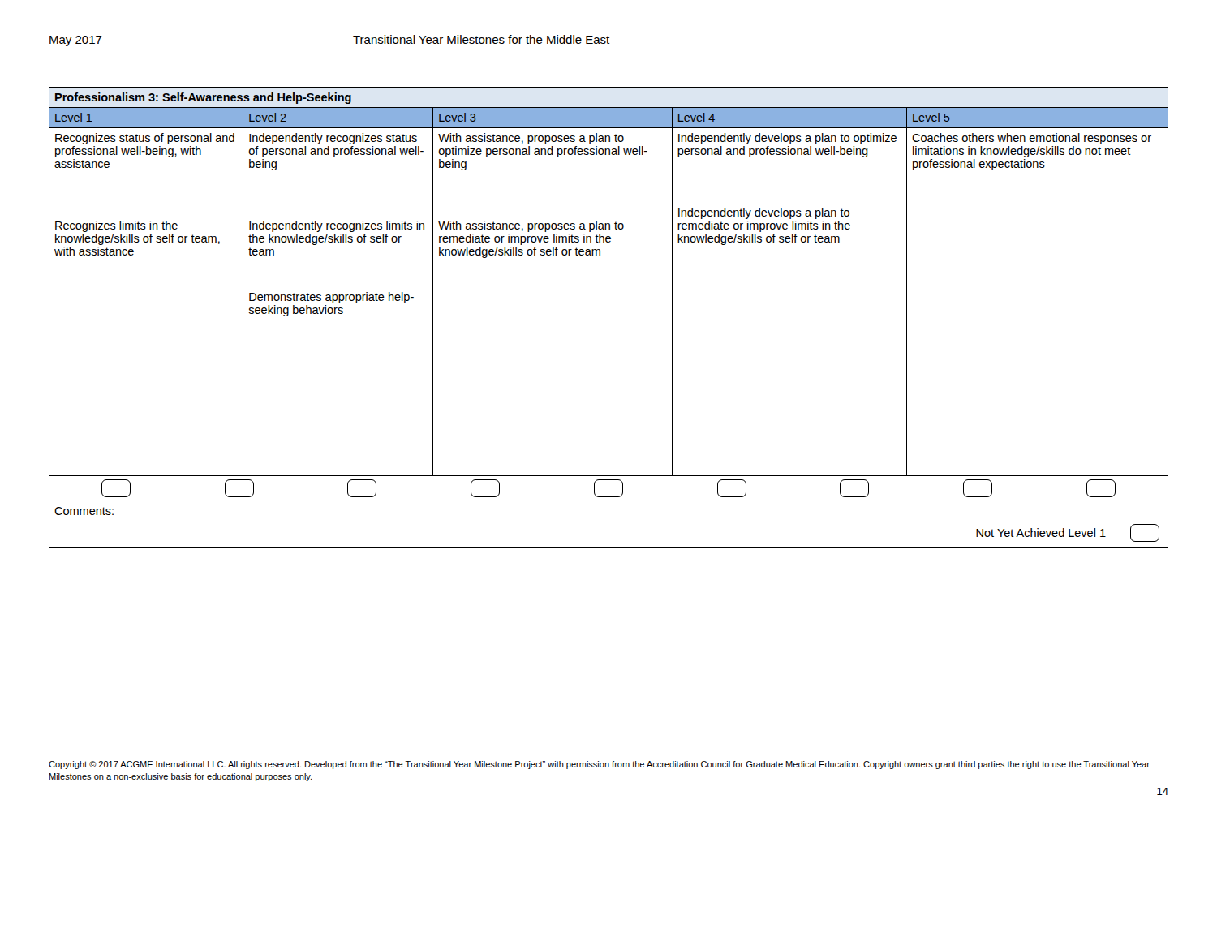May 2017
Transitional Year Milestones for the Middle East
| Professionalism 3: Self-Awareness and Help-Seeking |
| Level 1 | Level 2 | Level 3 | Level 4 | Level 5 |
| Recognizes status of personal and professional well-being, with assistance Recognizes limits in the knowledge/skills of self or team, with assistance | Independently recognizes status of personal and professional well-being Independently recognizes limits in the knowledge/skills of self or team Demonstrates appropriate help-seeking behaviors | With assistance, proposes a plan to optimize personal and professional well-being With assistance, proposes a plan to remediate or improve limits in the knowledge/skills of self or team | Independently develops a plan to optimize personal and professional well-being Independently develops a plan to remediate or improve limits in the knowledge/skills of self or team | Coaches others when emotional responses or limitations in knowledge/skills do not meet professional expectations |
| Comments: Not Yet Achieved Level 1 |
Copyright © 2017 ACGME International LLC. All rights reserved. Developed from the “The Transitional Year Milestone Project” with permission from the Accreditation Council for Graduate Medical Education. Copyright owners grant third parties the right to use the Transitional Year Milestones on a non-exclusive basis for educational purposes only.
14